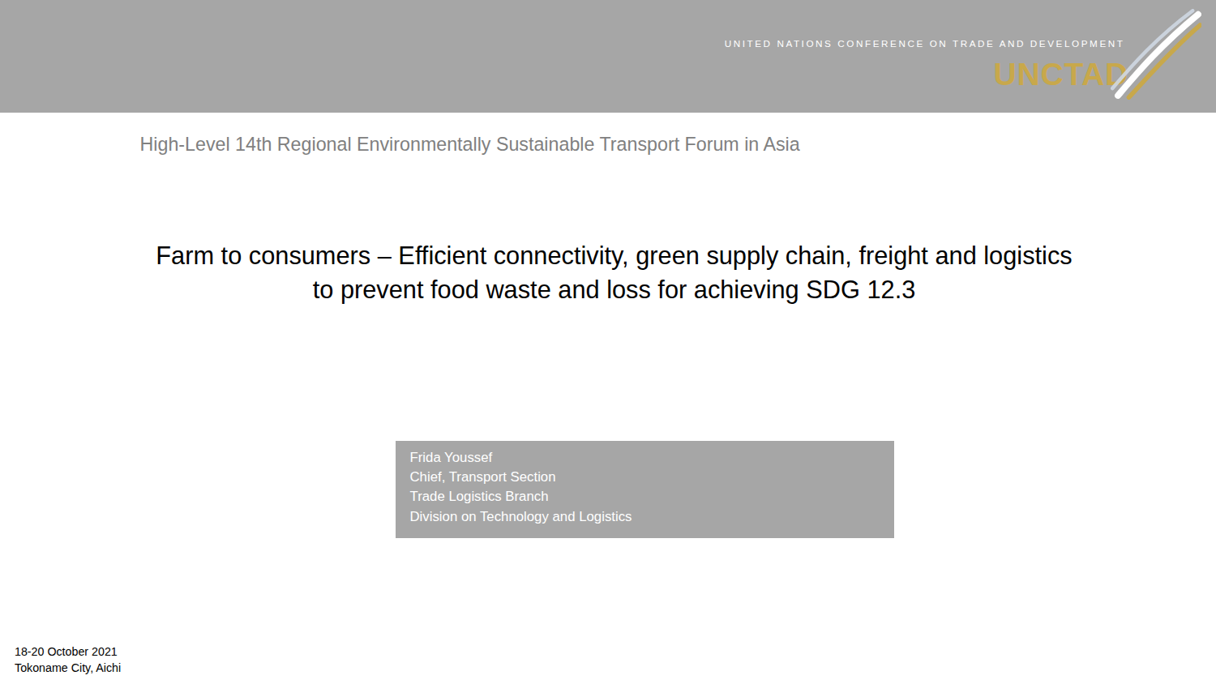UNITED NATIONS CONFERENCE ON TRADE AND DEVELOPMENT
UNCTAD
High-Level 14th Regional Environmentally Sustainable Transport Forum in Asia
Farm to consumers – Efficient connectivity, green supply chain, freight and logistics to prevent food waste and loss for achieving SDG 12.3
Frida Youssef
Chief, Transport Section
Trade Logistics Branch
Division on Technology and Logistics
18-20 October 2021
Tokoname City, Aichi